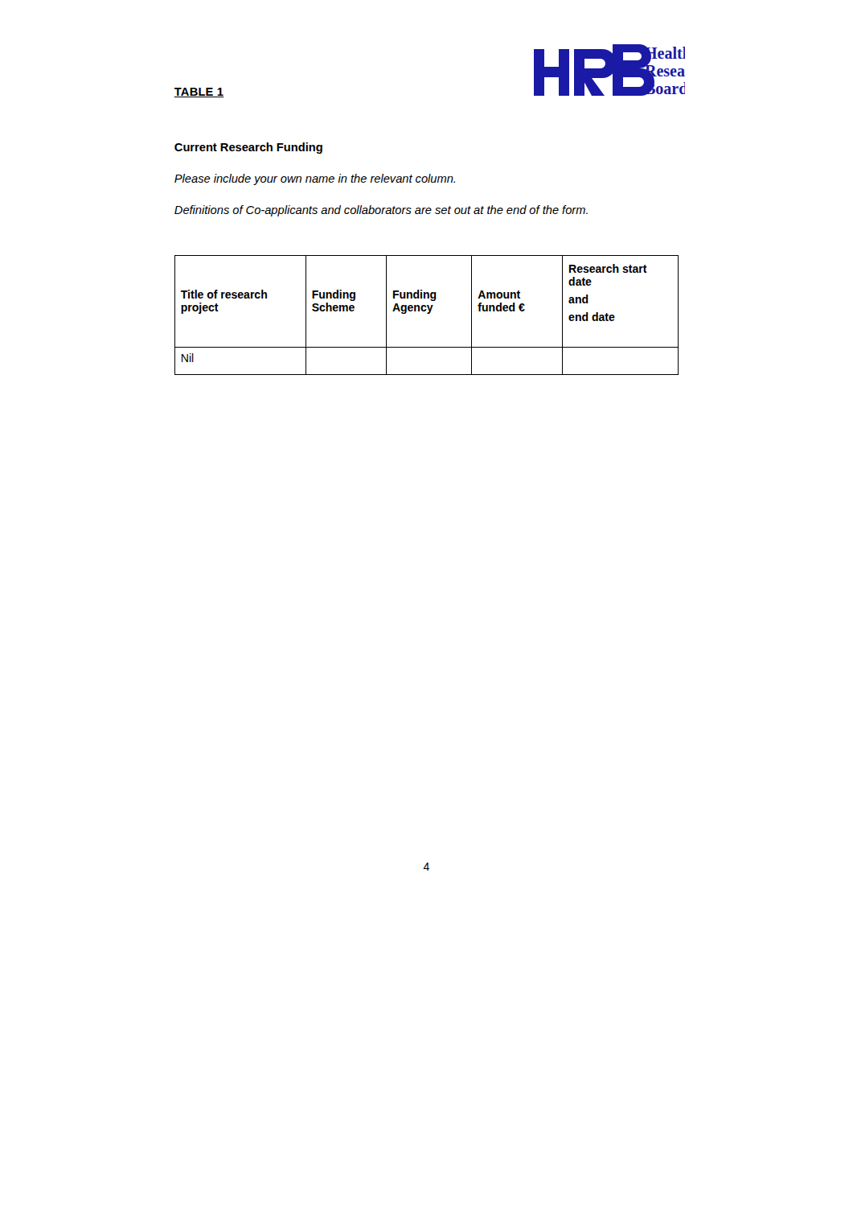Health Research Board
TABLE 1
Current Research Funding
Please include your own name in the relevant column.
Definitions of Co-applicants and collaborators are set out at the end of the form.
| Title of research project | Funding Scheme | Funding Agency | Amount funded € | Research start date and end date |
| --- | --- | --- | --- | --- |
| Nil | | | | |
4